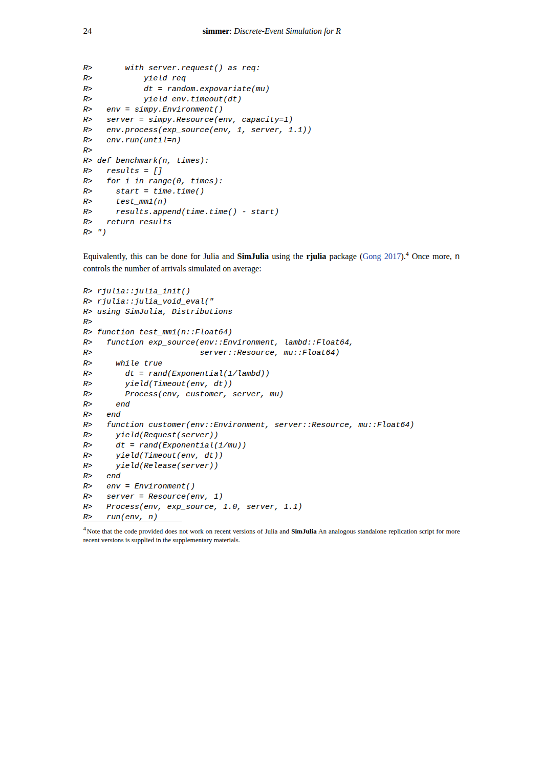24
simmer: Discrete-Event Simulation for R
R>       with server.request() as req:
R>           yield req
R>           dt = random.expovariate(mu)
R>           yield env.timeout(dt)
R>   env = simpy.Environment()
R>   server = simpy.Resource(env, capacity=1)
R>   env.process(exp_source(env, 1, server, 1.1))
R>   env.run(until=n)
R>
R> def benchmark(n, times):
R>   results = []
R>   for i in range(0, times):
R>     start = time.time()
R>     test_mm1(n)
R>     results.append(time.time() - start)
R>   return results
R> ")
Equivalently, this can be done for Julia and SimJulia using the rjulia package (Gong 2017).4 Once more, n controls the number of arrivals simulated on average:
R> rjulia::julia_init()
R> rjulia::julia_void_eval("
R> using SimJulia, Distributions
R>
R> function test_mm1(n::Float64)
R>   function exp_source(env::Environment, lambd::Float64,
R>                       server::Resource, mu::Float64)
R>     while true
R>       dt = rand(Exponential(1/lambd))
R>       yield(Timeout(env, dt))
R>       Process(env, customer, server, mu)
R>     end
R>   end
R>   function customer(env::Environment, server::Resource, mu::Float64)
R>     yield(Request(server))
R>     dt = rand(Exponential(1/mu))
R>     yield(Timeout(env, dt))
R>     yield(Release(server))
R>   end
R>   env = Environment()
R>   server = Resource(env, 1)
R>   Process(env, exp_source, 1.0, server, 1.1)
R>   run(env, n)
4Note that the code provided does not work on recent versions of Julia and SimJulia An analogous standalone replication script for more recent versions is supplied in the supplementary materials.